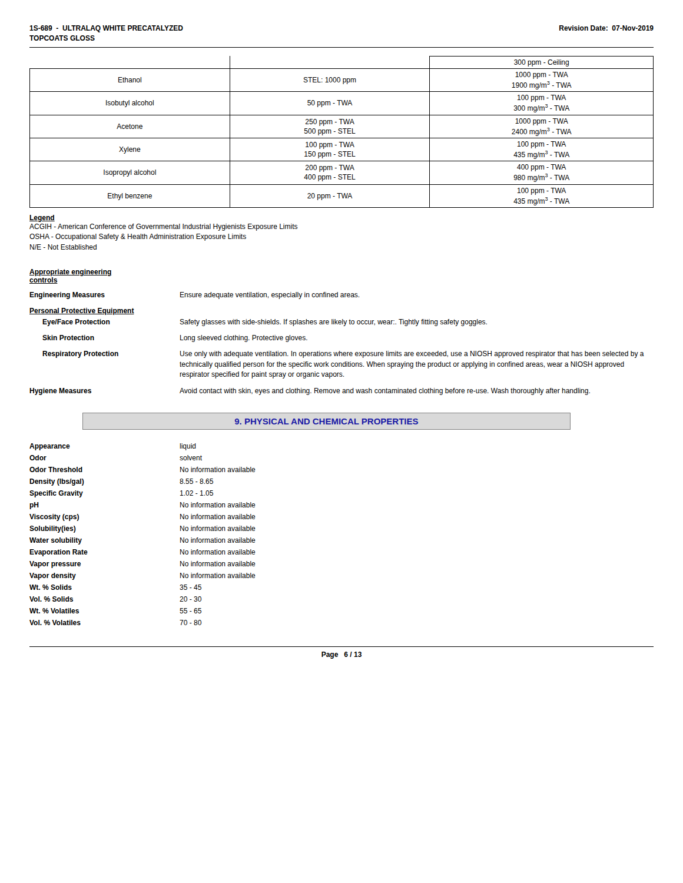1S-689 - ULTRALAQ WHITE PRECATALYZED
TOPCOATS GLOSS
Revision Date: 07-Nov-2019
| | | 300 ppm - Ceiling |
| Ethanol | STEL: 1000 ppm | 1000 ppm - TWA 1900 mg/m 3 - TWA |
| Isobutyl alcohol | 50 ppm - TWA | 100 ppm - TWA 300 mg/m 3 - TWA |
| Acetone | 250 ppm - TWA 500 ppm - STEL | 1000 ppm - TWA 2400 mg/m 3 - TWA |
| Xylene | 100 ppm - TWA 150 ppm - STEL | 100 ppm - TWA 435 mg/m 3 - TWA |
| Isopropyl alcohol | 200 ppm - TWA 400 ppm - STEL | 400 ppm - TWA 980 mg/m 3 - TWA |
| Ethyl benzene | 20 ppm - TWA | 100 ppm - TWA 435 mg/m 3 - TWA |
Legend
ACGIH - American Conference of Governmental Industrial Hygienists Exposure Limits
OSHA - Occupational Safety & Health Administration Exposure Limits
N/E - Not Established
Appropriate engineering
controls
| Engineering Measures | Ensure adequate ventilation, especially in confined areas. |
Personal Protective Equipment
| Eye/Face Protection | Safety glasses with side-shields. If splashes are likely to occur, wear:. Tightly fitting safety goggles. |
| Skin Protection | Long sleeved clothing. Protective gloves. |
| Respiratory Protection | Use only with adequate ventilation. In operations where exposure limits are exceeded, use a NIOSH approved respirator that has been selected by a technically qualified person for the specific work conditions. When spraying the product or applying in confined areas, wear a NIOSH approved respirator specified for paint spray or organic vapors. |
| Hygiene Measures | Avoid contact with skin, eyes and clothing. Remove and wash contaminated clothing before re-use. Wash thoroughly after handling. |
9. PHYSICAL AND CHEMICAL PROPERTIES
| Appearance | liquid |
| Odor | solvent |
| Odor Threshold | No information available |
| Density (lbs/gal) | 8.55 - 8.65 |
| Specific Gravity | 1.02 - 1.05 |
| pH | No information available |
| Viscosity (cps) | No information available |
| Solubility(ies) | No information available |
| Water solubility | No information available |
| Evaporation Rate | No information available |
| Vapor pressure | No information available |
| Vapor density | No information available |
| Wt. % Solids | 35 - 45 |
| Vol. % Solids | 20 - 30 |
| Wt. % Volatiles | 55 - 65 |
| Vol. % Volatiles | 70 - 80 |
Page 6 / 13